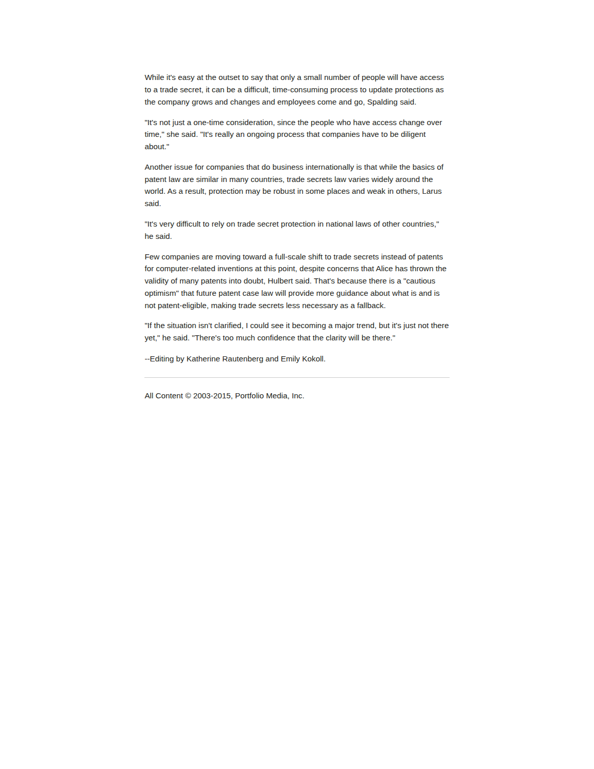While it's easy at the outset to say that only a small number of people will have access to a trade secret, it can be a difficult, time-consuming process to update protections as the company grows and changes and employees come and go, Spalding said.
"It's not just a one-time consideration, since the people who have access change over time," she said. "It's really an ongoing process that companies have to be diligent about."
Another issue for companies that do business internationally is that while the basics of patent law are similar in many countries, trade secrets law varies widely around the world. As a result, protection may be robust in some places and weak in others, Larus said.
"It's very difficult to rely on trade secret protection in national laws of other countries," he said.
Few companies are moving toward a full-scale shift to trade secrets instead of patents for computer-related inventions at this point, despite concerns that Alice has thrown the validity of many patents into doubt, Hulbert said. That's because there is a "cautious optimism" that future patent case law will provide more guidance about what is and is not patent-eligible, making trade secrets less necessary as a fallback.
"If the situation isn't clarified, I could see it becoming a major trend, but it's just not there yet," he said. "There's too much confidence that the clarity will be there."
--Editing by Katherine Rautenberg and Emily Kokoll.
All Content © 2003-2015, Portfolio Media, Inc.